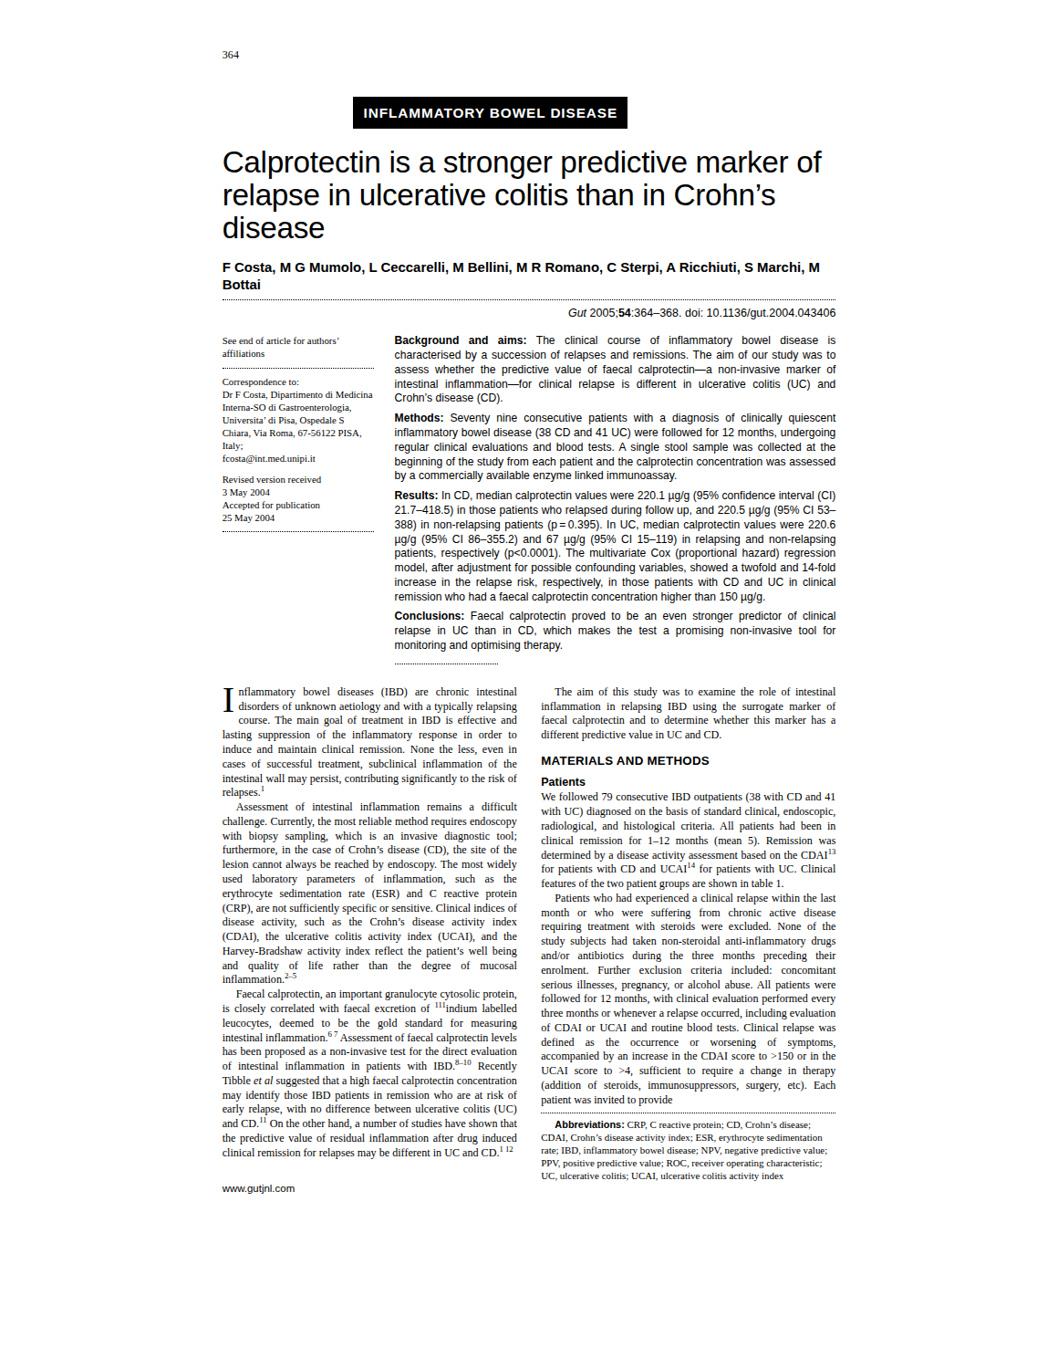364
Inflammatory bowel disease
Calprotectin is a stronger predictive marker of relapse in ulcerative colitis than in Crohn’s disease
F Costa, M G Mumolo, L Ceccarelli, M Bellini, M R Romano, C Sterpi, A Ricchiuti, S Marchi, M Bottai
Gut 2005;54:364–368. doi: 10.1136/gut.2004.043406
See end of article for authors’ affiliations
Correspondence to:
Dr F Costa, Dipartimento di Medicina Interna-SO di Gastroenterologia, Universita’ di Pisa, Ospedale S Chiara, Via Roma, 67-56122 PISA, Italy;
fcosta@int.med.unipi.it
Revised version received
3 May 2004
Accepted for publication
25 May 2004
Background and aims: The clinical course of inflammatory bowel disease is characterised by a succession of relapses and remissions. The aim of our study was to assess whether the predictive value of faecal calprotectin—a non-invasive marker of intestinal inflammation—for clinical relapse is different in ulcerative colitis (UC) and Crohn’s disease (CD).
Methods: Seventy nine consecutive patients with a diagnosis of clinically quiescent inflammatory bowel disease (38 CD and 41 UC) were followed for 12 months, undergoing regular clinical evaluations and blood tests. A single stool sample was collected at the beginning of the study from each patient and the calprotectin concentration was assessed by a commercially available enzyme linked immunoassay.
Results: In CD, median calprotectin values were 220.1 µg/g (95% confidence interval (CI) 21.7–418.5) in those patients who relapsed during follow up, and 220.5 µg/g (95% CI 53–388) in non-relapsing patients (p = 0.395). In UC, median calprotectin values were 220.6 µg/g (95% CI 86–355.2) and 67 µg/g (95% CI 15–119) in relapsing and non-relapsing patients, respectively (p<0.0001). The multivariate Cox (proportional hazard) regression model, after adjustment for possible confounding variables, showed a twofold and 14-fold increase in the relapse risk, respectively, in those patients with CD and UC in clinical remission who had a faecal calprotectin concentration higher than 150 µg/g.
Conclusions: Faecal calprotectin proved to be an even stronger predictor of clinical relapse in UC than in CD, which makes the test a promising non-invasive tool for monitoring and optimising therapy.
Inflammatory bowel diseases (IBD) are chronic intestinal disorders of unknown aetiology and with a typically relapsing course. The main goal of treatment in IBD is effective and lasting suppression of the inflammatory response in order to induce and maintain clinical remission. None the less, even in cases of successful treatment, subclinical inflammation of the intestinal wall may persist, contributing significantly to the risk of relapses.1
Assessment of intestinal inflammation remains a difficult challenge. Currently, the most reliable method requires endoscopy with biopsy sampling, which is an invasive diagnostic tool; furthermore, in the case of Crohn’s disease (CD), the site of the lesion cannot always be reached by endoscopy. The most widely used laboratory parameters of inflammation, such as the erythrocyte sedimentation rate (ESR) and C reactive protein (CRP), are not sufficiently specific or sensitive. Clinical indices of disease activity, such as the Crohn’s disease activity index (CDAI), the ulcerative colitis activity index (UCAI), and the Harvey-Bradshaw activity index reflect the patient’s well being and quality of life rather than the degree of mucosal inflammation.2–5
Faecal calprotectin, an important granulocyte cytosolic protein, is closely correlated with faecal excretion of 111indium labelled leucocytes, deemed to be the gold standard for measuring intestinal inflammation.6 7 Assessment of faecal calprotectin levels has been proposed as a non-invasive test for the direct evaluation of intestinal inflammation in patients with IBD.8–10 Recently Tibble et al suggested that a high faecal calprotectin concentration may identify those IBD patients in remission who are at risk of early relapse, with no difference between ulcerative colitis (UC) and CD.11 On the other hand, a number of studies have shown that the predictive value of residual inflammation after drug induced clinical remission for relapses may be different in UC and CD.1 12
The aim of this study was to examine the role of intestinal inflammation in relapsing IBD using the surrogate marker of faecal calprotectin and to determine whether this marker has a different predictive value in UC and CD.
Materials and methods
Patients
We followed 79 consecutive IBD outpatients (38 with CD and 41 with UC) diagnosed on the basis of standard clinical, endoscopic, radiological, and histological criteria. All patients had been in clinical remission for 1–12 months (mean 5). Remission was determined by a disease activity assessment based on the CDAI13 for patients with CD and UCAI14 for patients with UC. Clinical features of the two patient groups are shown in table 1.
Patients who had experienced a clinical relapse within the last month or who were suffering from chronic active disease requiring treatment with steroids were excluded. None of the study subjects had taken non-steroidal anti-inflammatory drugs and/or antibiotics during the three months preceding their enrolment. Further exclusion criteria included: concomitant serious illnesses, pregnancy, or alcohol abuse. All patients were followed for 12 months, with clinical evaluation performed every three months or whenever a relapse occurred, including evaluation of CDAI or UCAI and routine blood tests. Clinical relapse was defined as the occurrence or worsening of symptoms, accompanied by an increase in the CDAI score to >150 or in the UCAI score to >4, sufficient to require a change in therapy (addition of steroids, immunosuppressors, surgery, etc). Each patient was invited to provide
Abbreviations: CRP, C reactive protein; CD, Crohn’s disease; CDAI, Crohn’s disease activity index; ESR, erythrocyte sedimentation rate; IBD, inflammatory bowel disease; NPV, negative predictive value; PPV, positive predictive value; ROC, receiver operating characteristic; UC, ulcerative colitis; UCAI, ulcerative colitis activity index
www.gutjnl.com